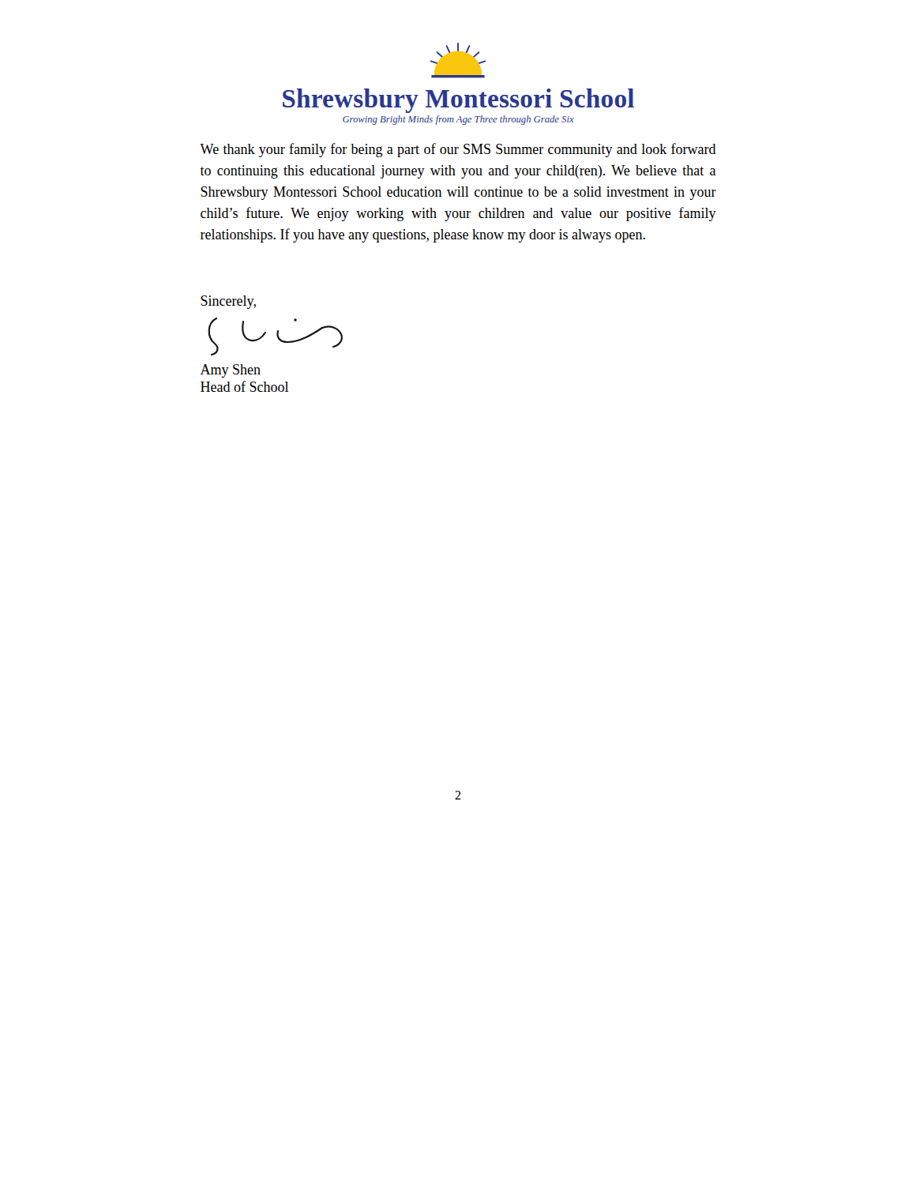Shrewsbury Montessori School
Growing Bright Minds from Age Three through Grade Six
We thank your family for being a part of our SMS Summer community and look forward to continuing this educational journey with you and your child(ren). We believe that a Shrewsbury Montessori School education will continue to be a solid investment in your child’s future. We enjoy working with your children and value our positive family relationships. If you have any questions, please know my door is always open.
Sincerely,
Amy Shen
Head of School
2